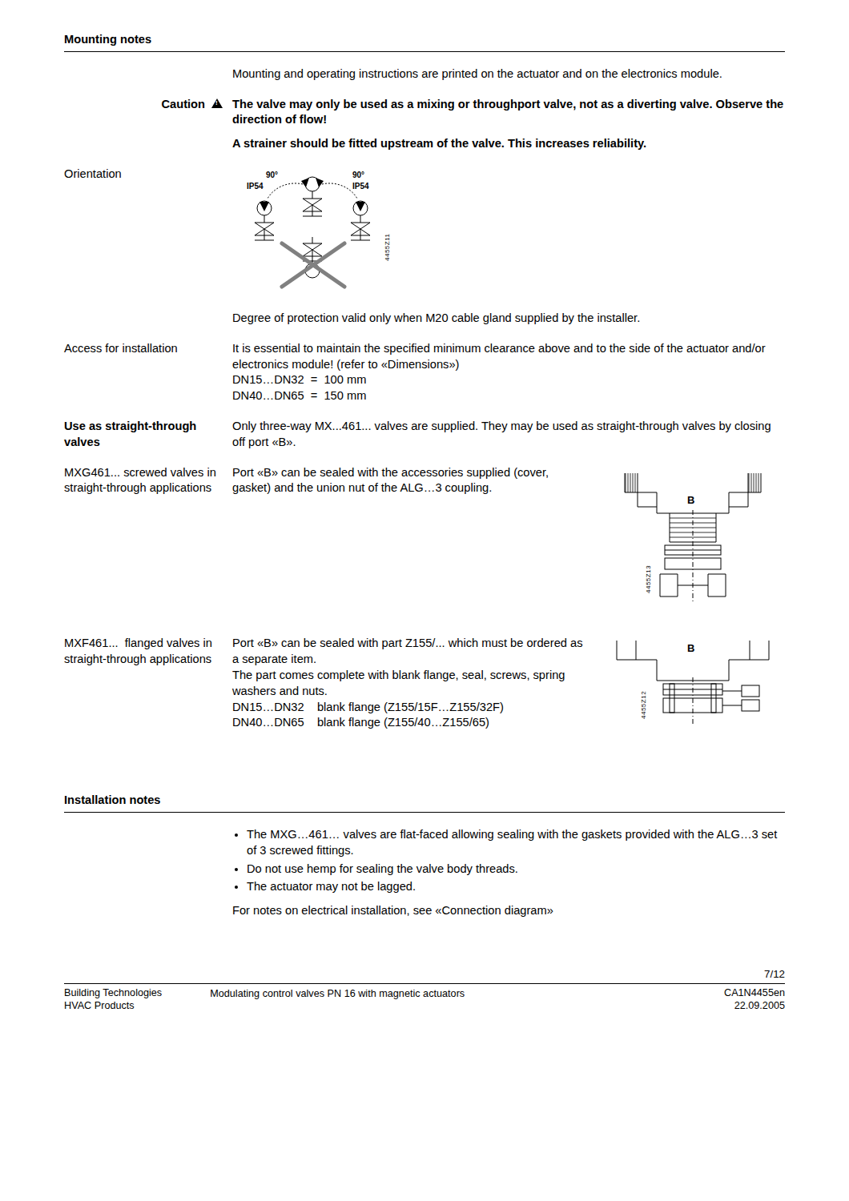Mounting notes
Mounting and operating instructions are printed on the actuator and on the electronics module.
Caution
The valve may only be used as a mixing or throughport valve, not as a diverting valve. Observe the direction of flow!
A strainer should be fitted upstream of the valve. This increases reliability.
Orientation
90° 90° IP54 IP54 4455Z11
Degree of protection valid only when M20 cable gland supplied by the installer.
Access for installation
It is essential to maintain the specified minimum clearance above and to the side of the actuator and/or electronics module! (refer to «Dimensions»)
DN15…DN32 = 100 mm
DN40…DN65 = 150 mm
Use as straight-through valves
Only three-way MX...461... valves are supplied. They may be used as straight-through valves by closing off port «B».
MXG461... screwed valves in straight-through applications
Port «B» can be sealed with the accessories supplied (cover, gasket) and the union nut of the ALG…3 coupling.
B 4455Z13
MXF461... flanged valves in straight-through applications
Port «B» can be sealed with part Z155/... which must be ordered as a separate item.
The part comes complete with blank flange, seal, screws, spring washers and nuts.
DN15…DN32 blank flange (Z155/15F…Z155/32F)
DN40…DN65 blank flange (Z155/40…Z155/65)
B 4455Z12
Installation notes
The MXG…461… valves are flat-faced allowing sealing with the gaskets provided with the ALG…3 set of 3 screwed fittings.
Do not use hemp for sealing the valve body threads.
The actuator may not be lagged.
For notes on electrical installation, see «Connection diagram»
7/12
Building Technologies
HVAC Products
Modulating control valves PN 16 with magnetic actuators
CA1N4455en
22.09.2005